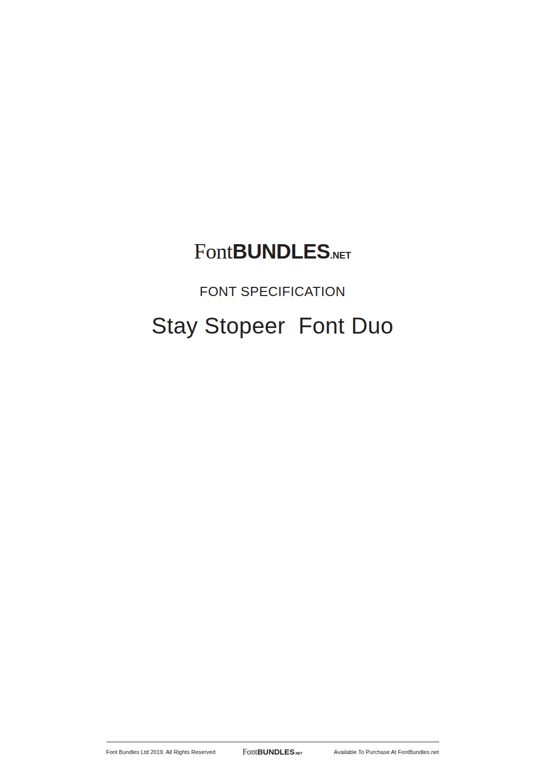Font BUNDLES.NET
FONT SPECIFICATION
Stay Stopeer Font Duo
Font Bundles Ltd 2019. All Rights Reserved
Font BUNDLES.NET
Available To Purchase At FontBundles.net